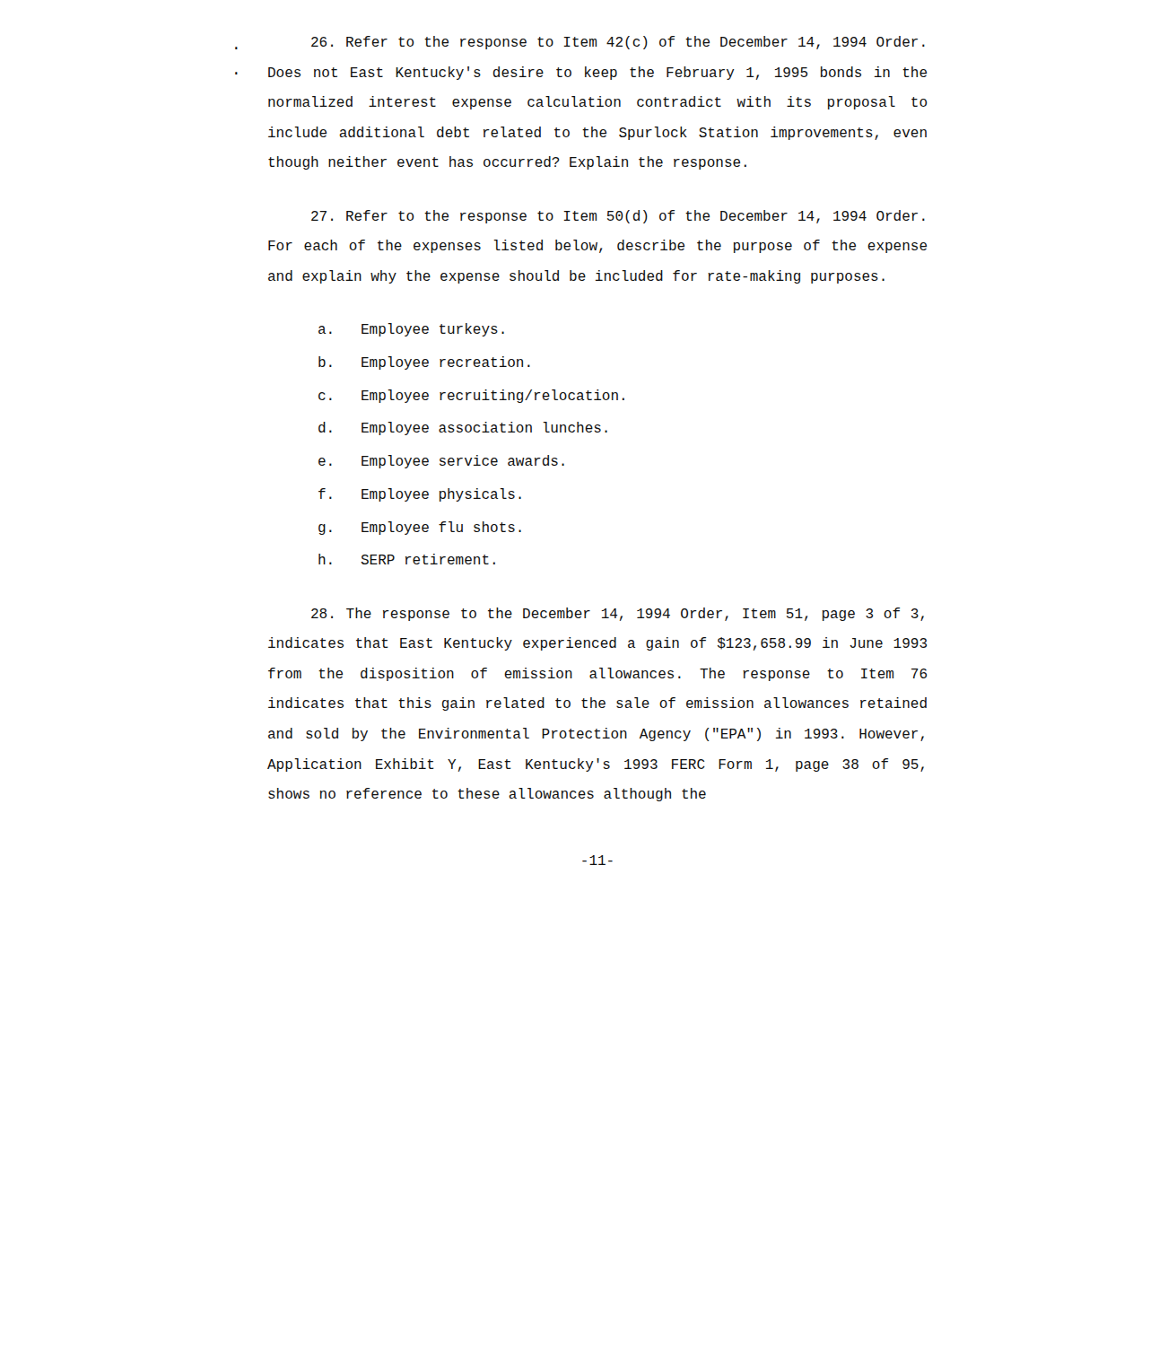. .
26. Refer to the response to Item 42(c) of the December 14, 1994 Order. Does not East Kentucky's desire to keep the February 1, 1995 bonds in the normalized interest expense calculation contradict with its proposal to include additional debt related to the Spurlock Station improvements, even though neither event has occurred? Explain the response.
27. Refer to the response to Item 50(d) of the December 14, 1994 Order. For each of the expenses listed below, describe the purpose of the expense and explain why the expense should be included for rate-making purposes.
a. Employee turkeys.
b. Employee recreation.
c. Employee recruiting/relocation.
d. Employee association lunches.
e. Employee service awards.
f. Employee physicals.
g. Employee flu shots.
h. SERP retirement.
28. The response to the December 14, 1994 Order, Item 51, page 3 of 3, indicates that East Kentucky experienced a gain of $123,658.99 in June 1993 from the disposition of emission allowances. The response to Item 76 indicates that this gain related to the sale of emission allowances retained and sold by the Environmental Protection Agency ("EPA") in 1993. However, Application Exhibit Y, East Kentucky's 1993 FERC Form 1, page 38 of 95, shows no reference to these allowances although the
-11-